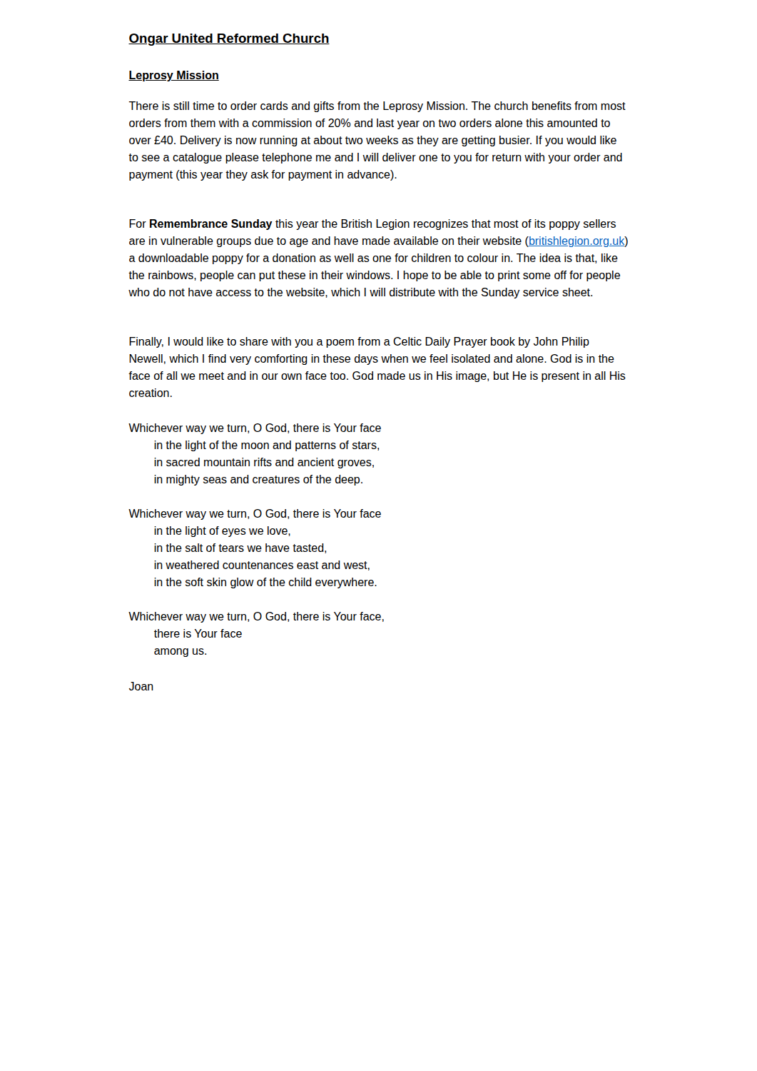Ongar United Reformed Church
Leprosy Mission
There is still time to order cards and gifts from the Leprosy Mission. The church benefits from most orders from them with a commission of 20% and last year on two orders alone this amounted to over £40. Delivery is now running at about two weeks as they are getting busier. If you would like to see a catalogue please telephone me and I will deliver one to you for return with your order and payment (this year they ask for payment in advance).
For Remembrance Sunday this year the British Legion recognizes that most of its poppy sellers are in vulnerable groups due to age and have made available on their website (britishlegion.org.uk) a downloadable poppy for a donation as well as one for children to colour in. The idea is that, like the rainbows, people can put these in their windows. I hope to be able to print some off for people who do not have access to the website, which I will distribute with the Sunday service sheet.
Finally, I would like to share with you a poem from a Celtic Daily Prayer book by John Philip Newell, which I find very comforting in these days when we feel isolated and alone. God is in the face of all we meet and in our own face too. God made us in His image, but He is present in all His creation.
Whichever way we turn, O God, there is Your facein the light of the moon and patterns of stars, in sacred mountain rifts and ancient groves, in mighty seas and creatures of the deep.
Whichever way we turn, O God, there is Your facein the light of eyes we love, in the salt of tears we have tasted, in weathered countenances east and west, in the soft skin glow of the child everywhere.
Whichever way we turn, O God, there is Your face,there is Your face among us.
Joan